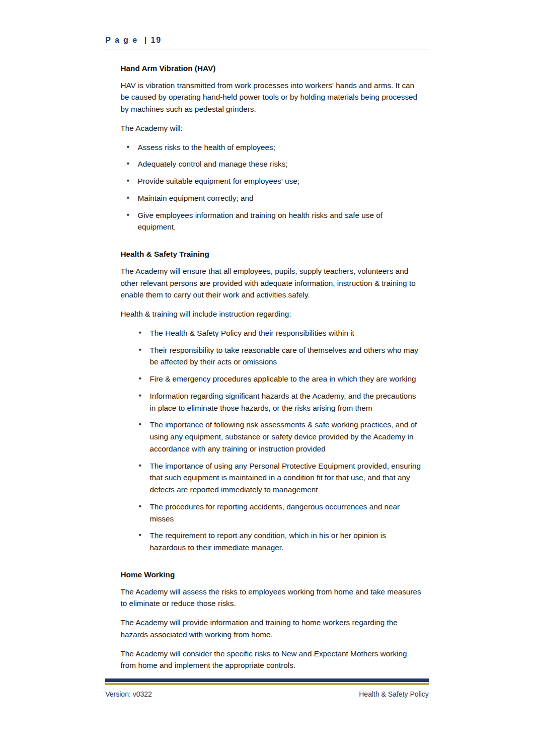P a g e | 19
Hand Arm Vibration (HAV)
HAV is vibration transmitted from work processes into workers' hands and arms. It can be caused by operating hand-held power tools or by holding materials being processed by machines such as pedestal grinders.
The Academy will:
Assess risks to the health of employees;
Adequately control and manage these risks;
Provide suitable equipment for employees' use;
Maintain equipment correctly; and
Give employees information and training on health risks and safe use of equipment.
Health & Safety Training
The Academy will ensure that all employees, pupils, supply teachers, volunteers and other relevant persons are provided with adequate information, instruction & training to enable them to carry out their work and activities safely.
Health & training will include instruction regarding:
The Health & Safety Policy and their responsibilities within it
Their responsibility to take reasonable care of themselves and others who may be affected by their acts or omissions
Fire & emergency procedures applicable to the area in which they are working
Information regarding significant hazards at the Academy, and the precautions in place to eliminate those hazards, or the risks arising from them
The importance of following risk assessments & safe working practices, and of using any equipment, substance or safety device provided by the Academy in accordance with any training or instruction provided
The importance of using any Personal Protective Equipment provided, ensuring that such equipment is maintained in a condition fit for that use, and that any defects are reported immediately to management
The procedures for reporting accidents, dangerous occurrences and near misses
The requirement to report any condition, which in his or her opinion is hazardous to their immediate manager.
Home Working
The Academy will assess the risks to employees working from home and take measures to eliminate or reduce those risks.
The Academy will provide information and training to home workers regarding the hazards associated with working from home.
The Academy will consider the specific risks to New and Expectant Mothers working from home and implement the appropriate controls.
Version: v0322 Health & Safety Policy